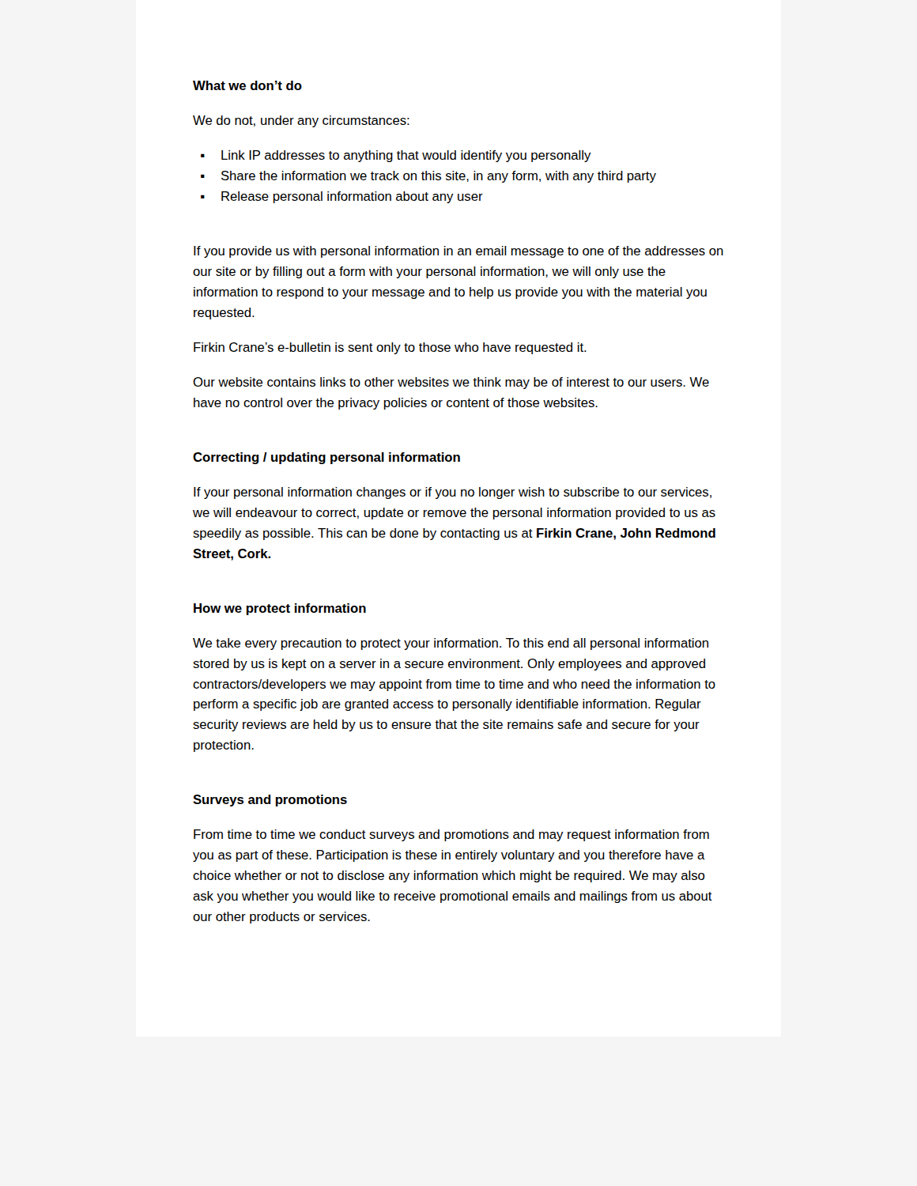What we don’t do
We do not, under any circumstances:
Link IP addresses to anything that would identify you personally
Share the information we track on this site, in any form, with any third party
Release personal information about any user
If you provide us with personal information in an email message to one of the addresses on our site or by filling out a form with your personal information, we will only use the information to respond to your message and to help us provide you with the material you requested.
Firkin Crane’s e-bulletin is sent only to those who have requested it.
Our website contains links to other websites we think may be of interest to our users. We have no control over the privacy policies or content of those websites.
Correcting / updating personal information
If your personal information changes or if you no longer wish to subscribe to our services, we will endeavour to correct, update or remove the personal information provided to us as speedily as possible. This can be done by contacting us at Firkin Crane, John Redmond Street, Cork.
How we protect information
We take every precaution to protect your information. To this end all personal information stored by us is kept on a server in a secure environment. Only employees and approved contractors/developers we may appoint from time to time and who need the information to perform a specific job are granted access to personally identifiable information. Regular security reviews are held by us to ensure that the site remains safe and secure for your protection.
Surveys and promotions
From time to time we conduct surveys and promotions and may request information from you as part of these. Participation is these in entirely voluntary and you therefore have a choice whether or not to disclose any information which might be required. We may also ask you whether you would like to receive promotional emails and mailings from us about our other products or services.